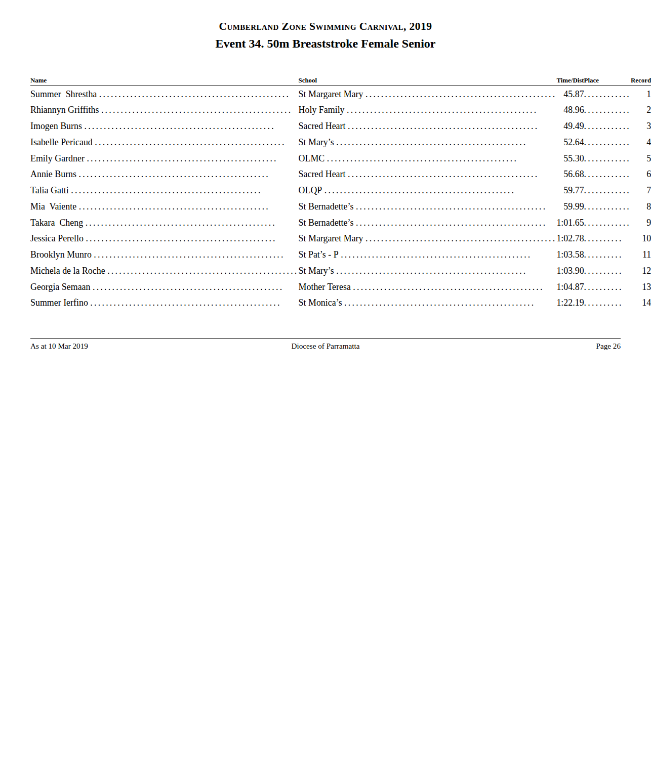Cumberland Zone Swimming Carnival, 2019
Event 34. 50m Breaststroke Female Senior
| Name | School | Time/Dist | Place | Record |
| --- | --- | --- | --- | --- |
| Summer Shrestha ................................................. | St Margaret Mary ................................................. | 45.87 | ............ | 1 | |
| Rhiannyn Griffiths ................................................. | Holy Family ................................................. | 48.96 | ............ | 2 | |
| Imogen Burns ................................................. | Sacred Heart ................................................. | 49.49 | ............ | 3 | |
| Isabelle Pericaud ................................................. | St Mary’s ................................................. | 52.64 | ............ | 4 | |
| Emily Gardner ................................................. | OLMC ................................................. | 55.30 | ............ | 5 | |
| Annie Burns ................................................. | Sacred Heart ................................................. | 56.68 | ............ | 6 | |
| Talia Gatti ................................................. | OLQP ................................................. | 59.77 | ............ | 7 | |
| Mia Vaiente ................................................. | St Bernadette’s ................................................. | 59.99 | ............ | 8 | |
| Takara Cheng ................................................. | St Bernadette’s ................................................. | 1:01.65 | ............ | 9 | |
| Jessica Perello ................................................. | St Margaret Mary ................................................. | 1:02.78 | .......... | 10 | |
| Brooklyn Munro ................................................. | St Pat’s - P ................................................. | 1:03.58 | .......... | 11 | |
| Michela de la Roche ................................................. | St Mary’s ................................................. | 1:03.90 | .......... | 12 | |
| Georgia Semaan ................................................. | Mother Teresa ................................................. | 1:04.87 | .......... | 13 | |
| Summer Ierfino ................................................. | St Monica’s ................................................. | 1:22.19 | .......... | 14 | |
As at 10 Mar 2019
Diocese of Parramatta
Page 26